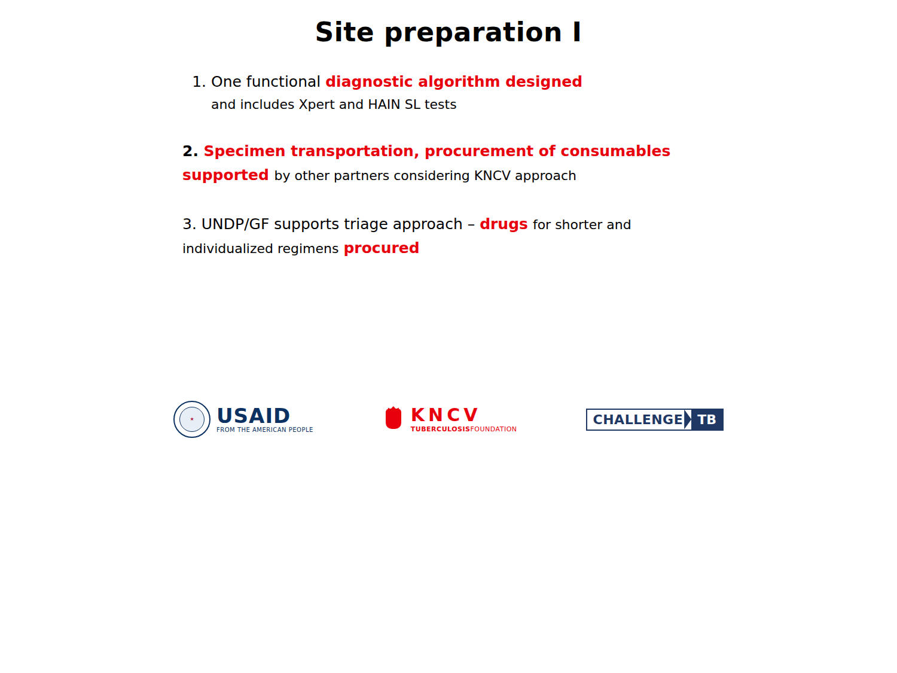Site preparation I
One functional diagnostic algorithm designed
and includes Xpert and HAIN SL tests
2. Specimen transportation, procurement of consumables supported by other partners considering KNCV approach
3. UNDP/GF supports triage approach – drugs for shorter and individualized regimens procured
★
USAID
FROM THE AMERICAN PEOPLE
KNCV
TUBERCULOSISFOUNDATION
CHALLENGE
TB